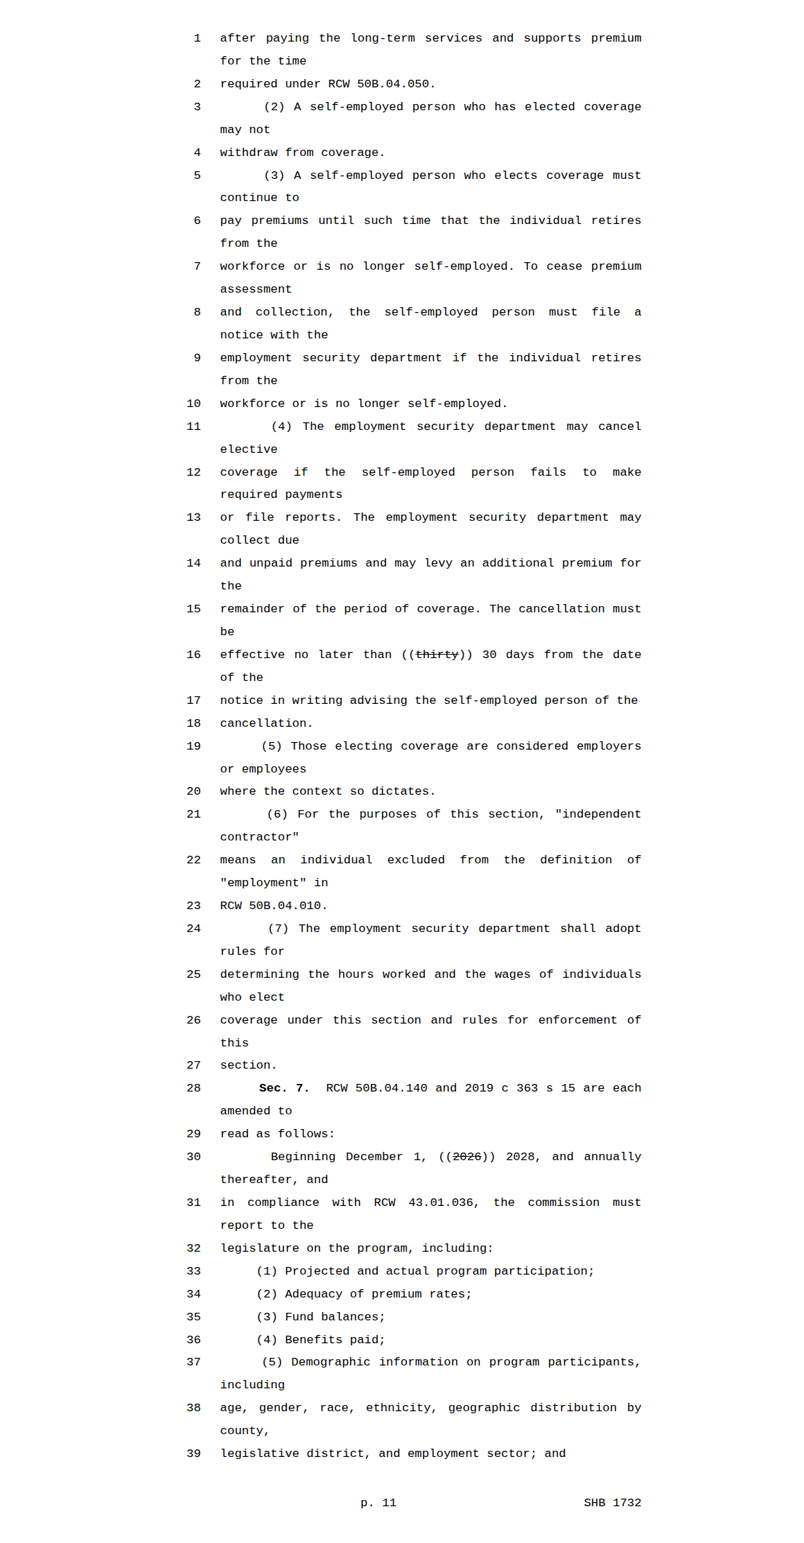1 after paying the long-term services and supports premium for the time
2 required under RCW 50B.04.050.
3 (2) A self-employed person who has elected coverage may not
4 withdraw from coverage.
5 (3) A self-employed person who elects coverage must continue to
6 pay premiums until such time that the individual retires from the
7 workforce or is no longer self-employed. To cease premium assessment
8 and collection, the self-employed person must file a notice with the
9 employment security department if the individual retires from the
10 workforce or is no longer self-employed.
11 (4) The employment security department may cancel elective
12 coverage if the self-employed person fails to make required payments
13 or file reports. The employment security department may collect due
14 and unpaid premiums and may levy an additional premium for the
15 remainder of the period of coverage. The cancellation must be
16 effective no later than ((thirty)) 30 days from the date of the
17 notice in writing advising the self-employed person of the
18 cancellation.
19 (5) Those electing coverage are considered employers or employees
20 where the context so dictates.
21 (6) For the purposes of this section, "independent contractor"
22 means an individual excluded from the definition of "employment" in
23 RCW 50B.04.010.
24 (7) The employment security department shall adopt rules for
25 determining the hours worked and the wages of individuals who elect
26 coverage under this section and rules for enforcement of this
27 section.
28 Sec. 7. RCW 50B.04.140 and 2019 c 363 s 15 are each amended to
29 read as follows:
30 Beginning December 1, ((2026)) 2028, and annually thereafter, and
31 in compliance with RCW 43.01.036, the commission must report to the
32 legislature on the program, including:
33 (1) Projected and actual program participation;
34 (2) Adequacy of premium rates;
35 (3) Fund balances;
36 (4) Benefits paid;
37 (5) Demographic information on program participants, including
38 age, gender, race, ethnicity, geographic distribution by county,
39 legislative district, and employment sector; and
p. 11 SHB 1732